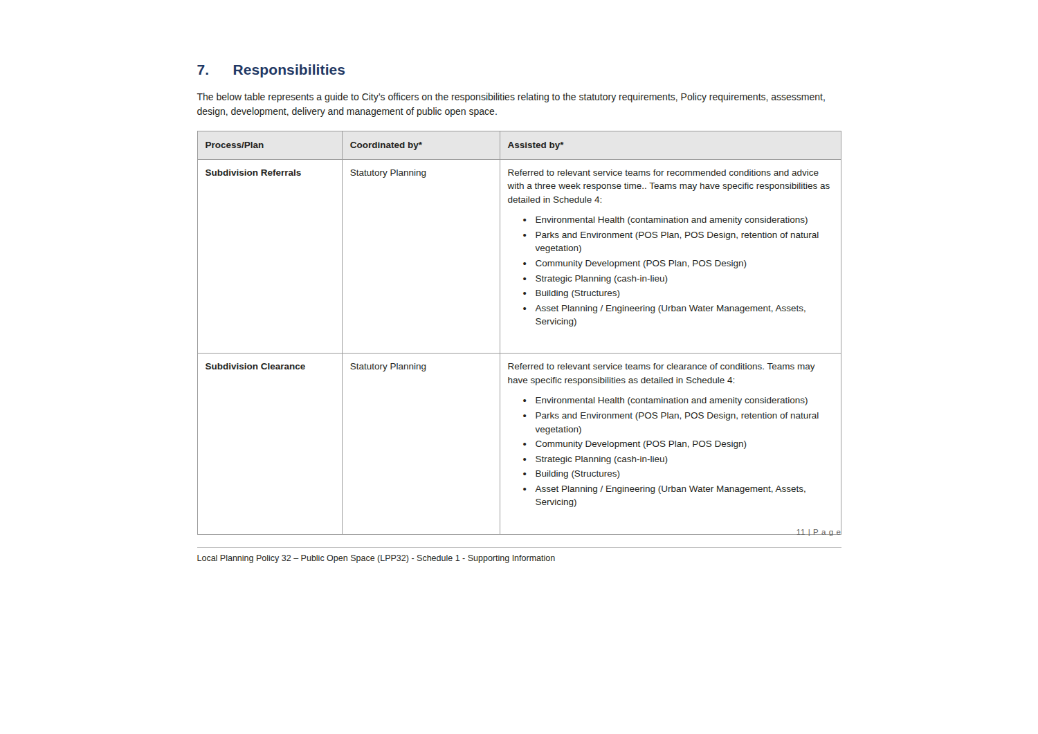7. Responsibilities
The below table represents a guide to City’s officers on the responsibilities relating to the statutory requirements, Policy requirements, assessment, design, development, delivery and management of public open space.
| Process/Plan | Coordinated by* | Assisted by* |
| --- | --- | --- |
| Subdivision Referrals | Statutory Planning | Referred to relevant service teams for recommended conditions and advice with a three week response time.. Teams may have specific responsibilities as detailed in Schedule 4: Environmental Health (contamination and amenity considerations) Parks and Environment (POS Plan, POS Design, retention of natural vegetation) Community Development (POS Plan, POS Design) Strategic Planning (cash-in-lieu) Building (Structures) Asset Planning / Engineering (Urban Water Management, Assets, Servicing) |
| Subdivision Clearance | Statutory Planning | Referred to relevant service teams for clearance of conditions. Teams may have specific responsibilities as detailed in Schedule 4: Environmental Health (contamination and amenity considerations) Parks and Environment (POS Plan, POS Design, retention of natural vegetation) Community Development (POS Plan, POS Design) Strategic Planning (cash-in-lieu) Building (Structures) Asset Planning / Engineering (Urban Water Management, Assets, Servicing) |
11 | P a g e
Local Planning Policy 32 – Public Open Space (LPP32) - Schedule 1 - Supporting Information